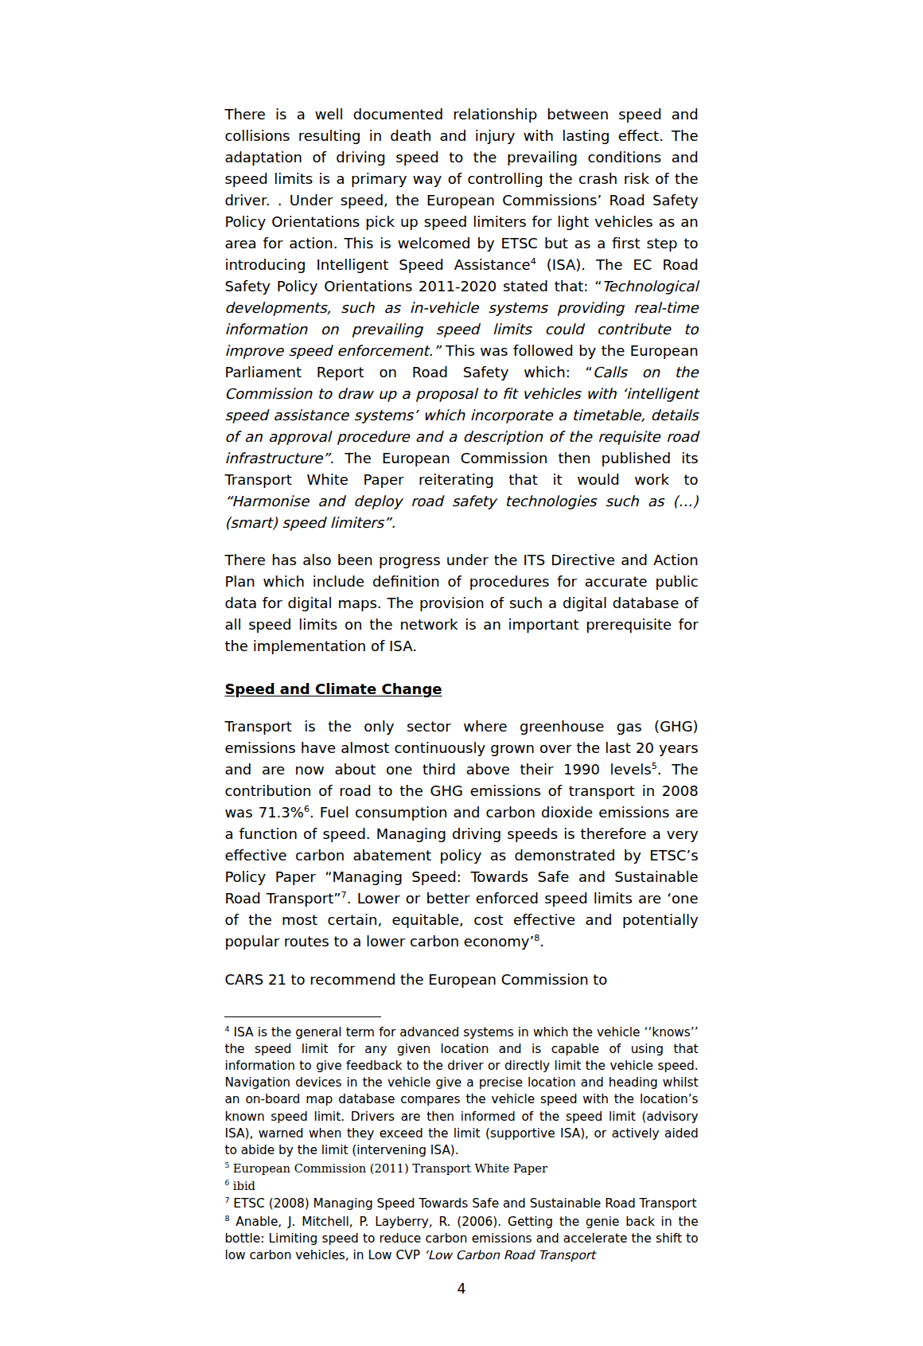There is a well documented relationship between speed and collisions resulting in death and injury with lasting effect. The adaptation of driving speed to the prevailing conditions and speed limits is a primary way of controlling the crash risk of the driver. . Under speed, the European Commissions’ Road Safety Policy Orientations pick up speed limiters for light vehicles as an area for action. This is welcomed by ETSC but as a first step to introducing Intelligent Speed Assistance4 (ISA). The EC Road Safety Policy Orientations 2011-2020 stated that: “Technological developments, such as in-vehicle systems providing real-time information on prevailing speed limits could contribute to improve speed enforcement.” This was followed by the European Parliament Report on Road Safety which: “Calls on the Commission to draw up a proposal to fit vehicles with ‘intelligent speed assistance systems’ which incorporate a timetable, details of an approval procedure and a description of the requisite road infrastructure”. The European Commission then published its Transport White Paper reiterating that it would work to “Harmonise and deploy road safety technologies such as (…) (smart) speed limiters”.
There has also been progress under the ITS Directive and Action Plan which include definition of procedures for accurate public data for digital maps. The provision of such a digital database of all speed limits on the network is an important prerequisite for the implementation of ISA.
Speed and Climate Change
Transport is the only sector where greenhouse gas (GHG) emissions have almost continuously grown over the last 20 years and are now about one third above their 1990 levels5. The contribution of road to the GHG emissions of transport in 2008 was 71.3%6. Fuel consumption and carbon dioxide emissions are a function of speed. Managing driving speeds is therefore a very effective carbon abatement policy as demonstrated by ETSC’s Policy Paper “Managing Speed: Towards Safe and Sustainable Road Transport”7. Lower or better enforced speed limits are ‘one of the most certain, equitable, cost effective and potentially popular routes to a lower carbon economy’8.
CARS 21 to recommend the European Commission to
4 ISA is the general term for advanced systems in which the vehicle ‘‘knows’’ the speed limit for any given location and is capable of using that information to give feedback to the driver or directly limit the vehicle speed. Navigation devices in the vehicle give a precise location and heading whilst an on-board map database compares the vehicle speed with the location’s known speed limit. Drivers are then informed of the speed limit (advisory ISA), warned when they exceed the limit (supportive ISA), or actively aided to abide by the limit (intervening ISA).
5 European Commission (2011) Transport White Paper
6 ibid
7 ETSC (2008) Managing Speed Towards Safe and Sustainable Road Transport
8 Anable, J. Mitchell, P. Layberry, R. (2006). Getting the genie back in the bottle: Limiting speed to reduce carbon emissions and accelerate the shift to low carbon vehicles, in Low CVP ‘Low Carbon Road Transport
4